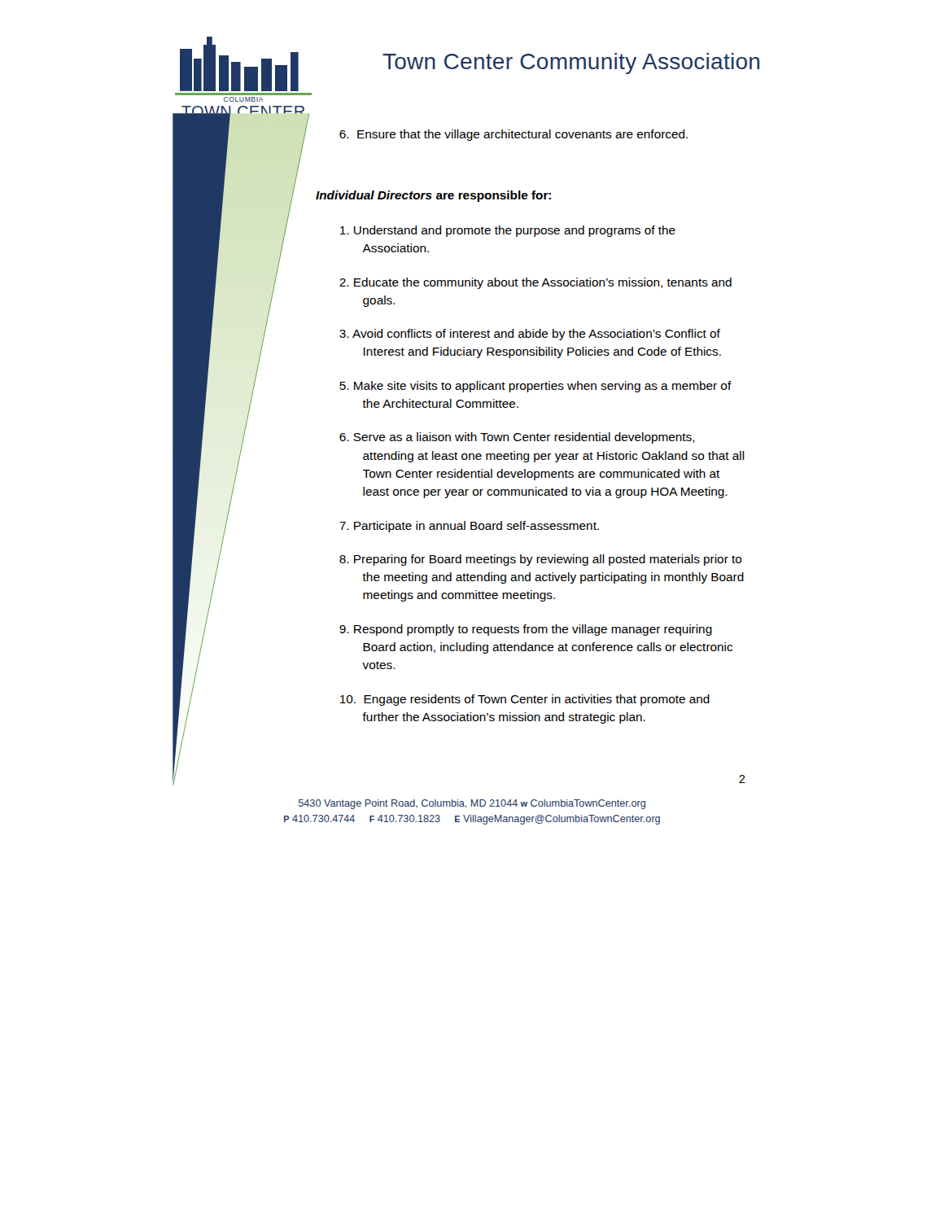COLUMBIA
TOWN CENTER
Town Center Community Association
6. Ensure that the village architectural covenants are enforced.
Individual Directors are responsible for:
1. Understand and promote the purpose and programs of the Association.
2. Educate the community about the Association’s mission, tenants and goals.
3. Avoid conflicts of interest and abide by the Association’s Conflict of Interest and Fiduciary Responsibility Policies and Code of Ethics.
5. Make site visits to applicant properties when serving as a member of the Architectural Committee.
6. Serve as a liaison with Town Center residential developments, attending at least one meeting per year at Historic Oakland so that all Town Center residential developments are communicated with at least once per year or communicated to via a group HOA Meeting.
7. Participate in annual Board self-assessment.
8. Preparing for Board meetings by reviewing all posted materials prior to the meeting and attending and actively participating in monthly Board meetings and committee meetings.
9. Respond promptly to requests from the village manager requiring Board action, including attendance at conference calls or electronic votes.
10. Engage residents of Town Center in activities that promote and further the Association’s mission and strategic plan.
2
5430 Vantage Point Road, Columbia, MD 21044 w ColumbiaTownCenter.org
P 410.730.4744 F 410.730.1823 E VillageManager@ColumbiaTownCenter.org